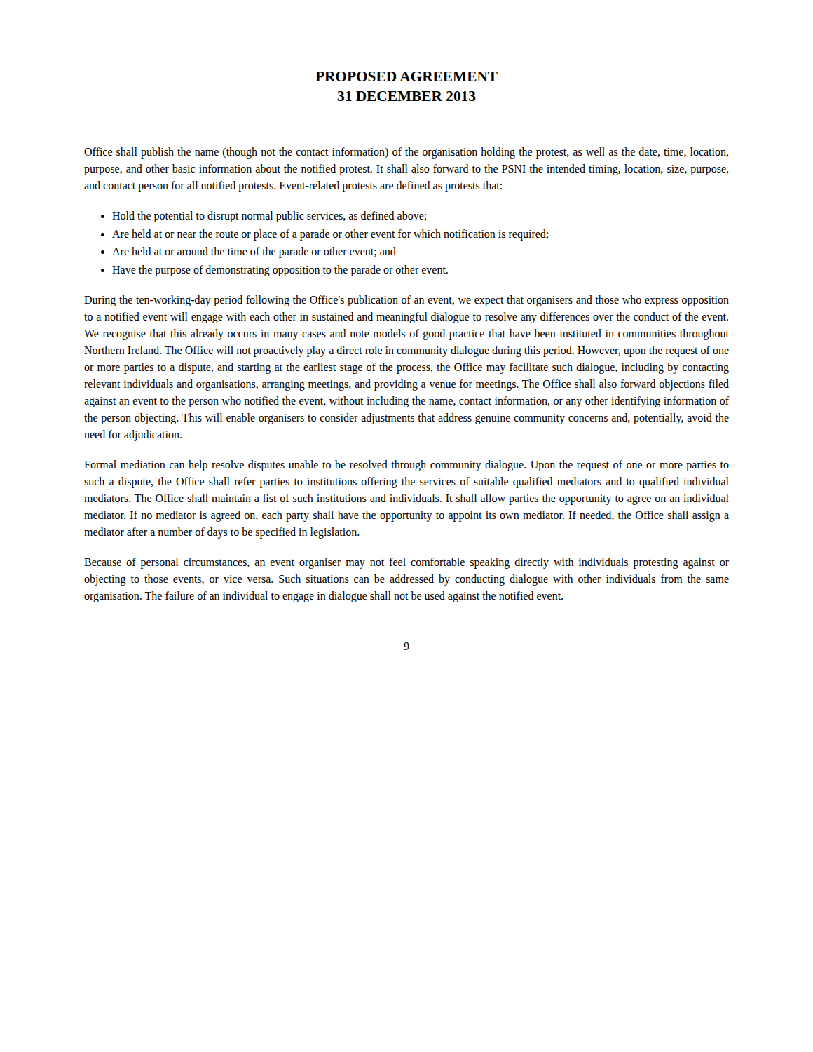PROPOSED AGREEMENT
31 DECEMBER 2013
Office shall publish the name (though not the contact information) of the organisation holding the protest, as well as the date, time, location, purpose, and other basic information about the notified protest. It shall also forward to the PSNI the intended timing, location, size, purpose, and contact person for all notified protests. Event-related protests are defined as protests that:
Hold the potential to disrupt normal public services, as defined above;
Are held at or near the route or place of a parade or other event for which notification is required;
Are held at or around the time of the parade or other event; and
Have the purpose of demonstrating opposition to the parade or other event.
During the ten-working-day period following the Office's publication of an event, we expect that organisers and those who express opposition to a notified event will engage with each other in sustained and meaningful dialogue to resolve any differences over the conduct of the event. We recognise that this already occurs in many cases and note models of good practice that have been instituted in communities throughout Northern Ireland. The Office will not proactively play a direct role in community dialogue during this period. However, upon the request of one or more parties to a dispute, and starting at the earliest stage of the process, the Office may facilitate such dialogue, including by contacting relevant individuals and organisations, arranging meetings, and providing a venue for meetings. The Office shall also forward objections filed against an event to the person who notified the event, without including the name, contact information, or any other identifying information of the person objecting. This will enable organisers to consider adjustments that address genuine community concerns and, potentially, avoid the need for adjudication.
Formal mediation can help resolve disputes unable to be resolved through community dialogue. Upon the request of one or more parties to such a dispute, the Office shall refer parties to institutions offering the services of suitable qualified mediators and to qualified individual mediators. The Office shall maintain a list of such institutions and individuals. It shall allow parties the opportunity to agree on an individual mediator. If no mediator is agreed on, each party shall have the opportunity to appoint its own mediator. If needed, the Office shall assign a mediator after a number of days to be specified in legislation.
Because of personal circumstances, an event organiser may not feel comfortable speaking directly with individuals protesting against or objecting to those events, or vice versa. Such situations can be addressed by conducting dialogue with other individuals from the same organisation. The failure of an individual to engage in dialogue shall not be used against the notified event.
9